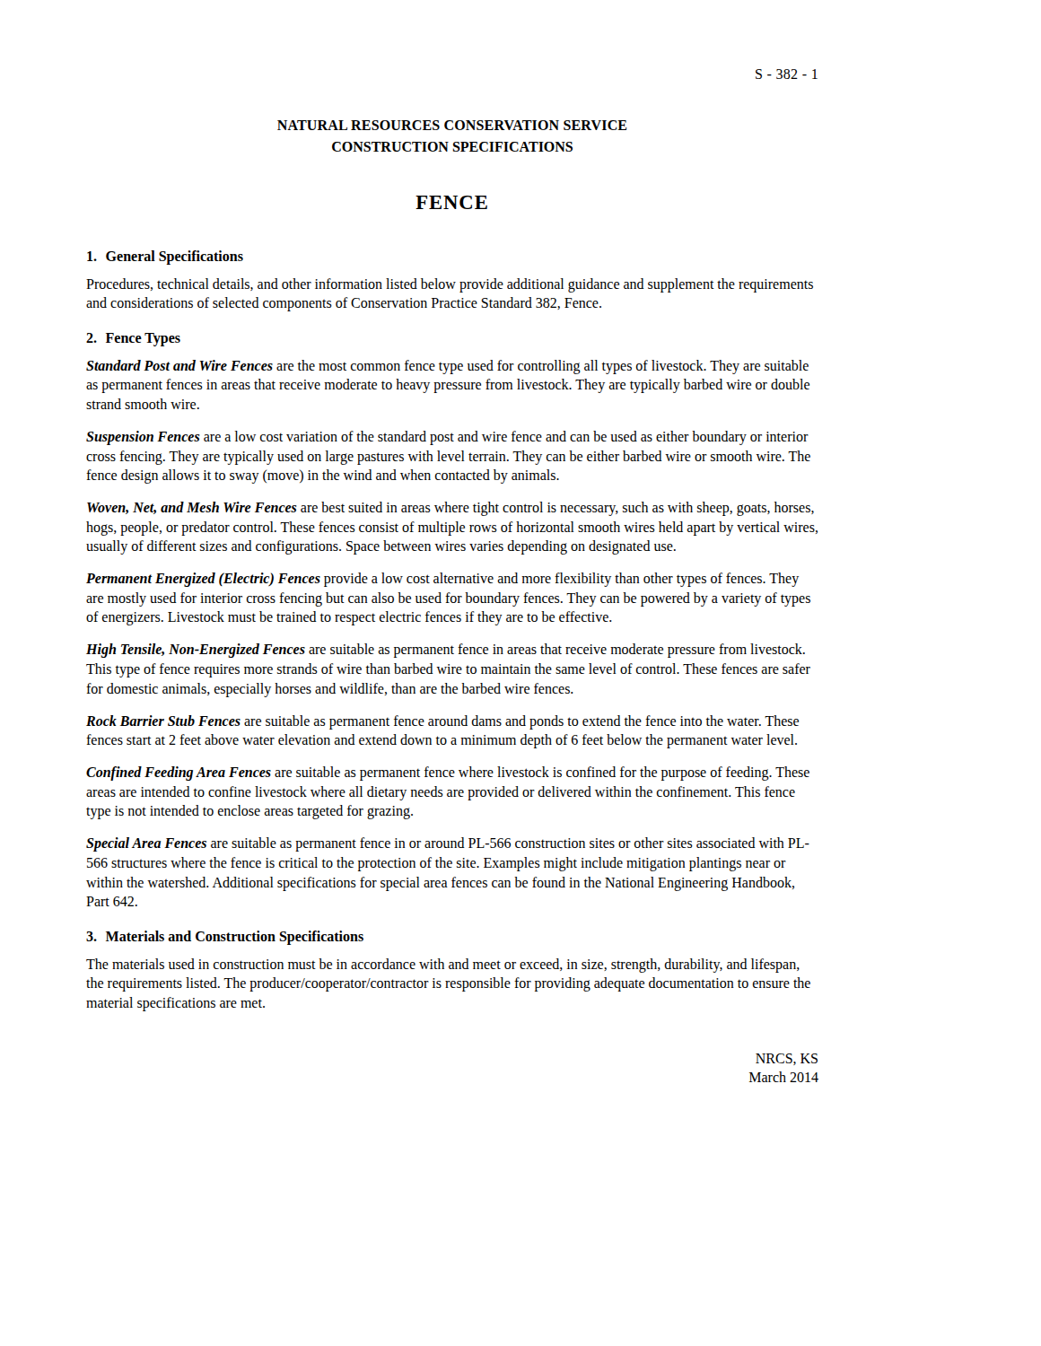S - 382 - 1
NATURAL RESOURCES CONSERVATION SERVICE
CONSTRUCTION SPECIFICATIONS
FENCE
1. General Specifications
Procedures, technical details, and other information listed below provide additional guidance and supplement the requirements and considerations of selected components of Conservation Practice Standard 382, Fence.
2. Fence Types
Standard Post and Wire Fences are the most common fence type used for controlling all types of livestock. They are suitable as permanent fences in areas that receive moderate to heavy pressure from livestock. They are typically barbed wire or double strand smooth wire.
Suspension Fences are a low cost variation of the standard post and wire fence and can be used as either boundary or interior cross fencing. They are typically used on large pastures with level terrain. They can be either barbed wire or smooth wire. The fence design allows it to sway (move) in the wind and when contacted by animals.
Woven, Net, and Mesh Wire Fences are best suited in areas where tight control is necessary, such as with sheep, goats, horses, hogs, people, or predator control. These fences consist of multiple rows of horizontal smooth wires held apart by vertical wires, usually of different sizes and configurations. Space between wires varies depending on designated use.
Permanent Energized (Electric) Fences provide a low cost alternative and more flexibility than other types of fences. They are mostly used for interior cross fencing but can also be used for boundary fences. They can be powered by a variety of types of energizers. Livestock must be trained to respect electric fences if they are to be effective.
High Tensile, Non-Energized Fences are suitable as permanent fence in areas that receive moderate pressure from livestock. This type of fence requires more strands of wire than barbed wire to maintain the same level of control. These fences are safer for domestic animals, especially horses and wildlife, than are the barbed wire fences.
Rock Barrier Stub Fences are suitable as permanent fence around dams and ponds to extend the fence into the water. These fences start at 2 feet above water elevation and extend down to a minimum depth of 6 feet below the permanent water level.
Confined Feeding Area Fences are suitable as permanent fence where livestock is confined for the purpose of feeding. These areas are intended to confine livestock where all dietary needs are provided or delivered within the confinement. This fence type is not intended to enclose areas targeted for grazing.
Special Area Fences are suitable as permanent fence in or around PL-566 construction sites or other sites associated with PL-566 structures where the fence is critical to the protection of the site. Examples might include mitigation plantings near or within the watershed. Additional specifications for special area fences can be found in the National Engineering Handbook, Part 642.
3. Materials and Construction Specifications
The materials used in construction must be in accordance with and meet or exceed, in size, strength, durability, and lifespan, the requirements listed. The producer/cooperator/contractor is responsible for providing adequate documentation to ensure the material specifications are met.
NRCS, KS
March 2014